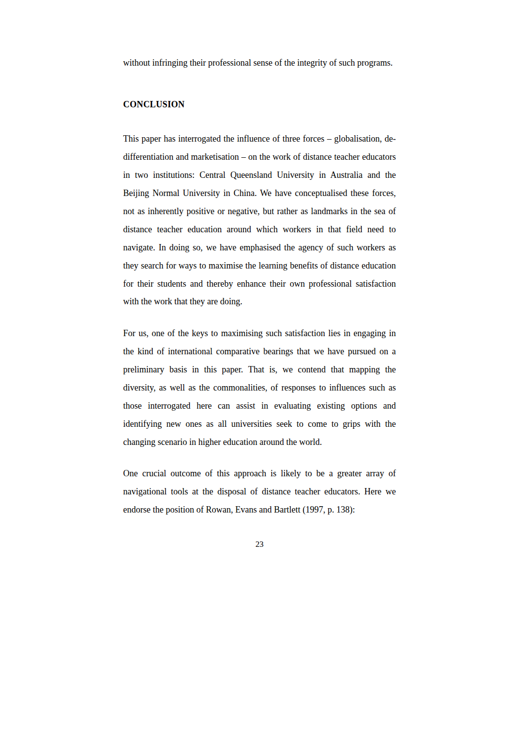without infringing their professional sense of the integrity of such programs.
CONCLUSION
This paper has interrogated the influence of three forces – globalisation, de-differentiation and marketisation – on the work of distance teacher educators in two institutions: Central Queensland University in Australia and the Beijing Normal University in China. We have conceptualised these forces, not as inherently positive or negative, but rather as landmarks in the sea of distance teacher education around which workers in that field need to navigate. In doing so, we have emphasised the agency of such workers as they search for ways to maximise the learning benefits of distance education for their students and thereby enhance their own professional satisfaction with the work that they are doing.
For us, one of the keys to maximising such satisfaction lies in engaging in the kind of international comparative bearings that we have pursued on a preliminary basis in this paper. That is, we contend that mapping the diversity, as well as the commonalities, of responses to influences such as those interrogated here can assist in evaluating existing options and identifying new ones as all universities seek to come to grips with the changing scenario in higher education around the world.
One crucial outcome of this approach is likely to be a greater array of navigational tools at the disposal of distance teacher educators. Here we endorse the position of Rowan, Evans and Bartlett (1997, p. 138):
23